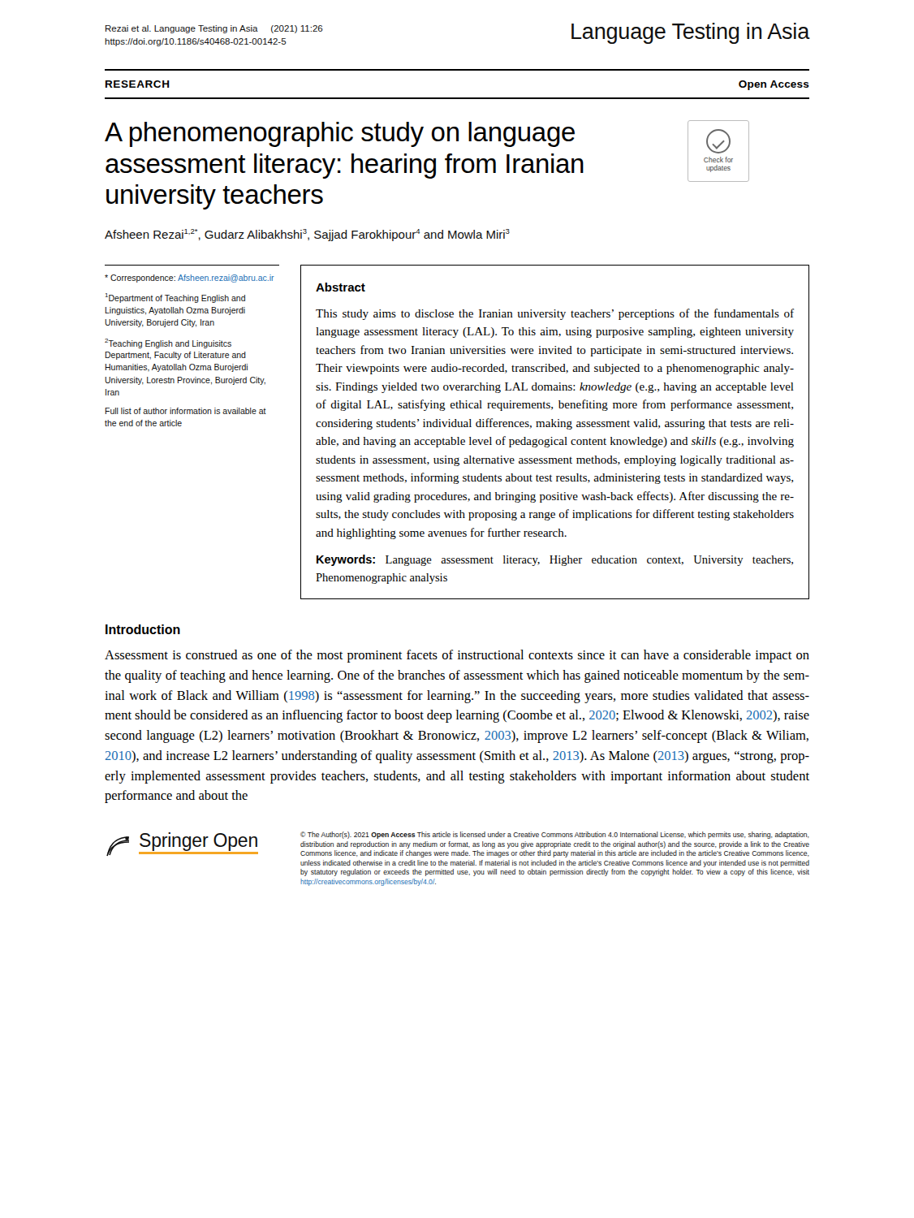Rezai et al. Language Testing in Asia (2021) 11:26
https://doi.org/10.1186/s40468-021-00142-5
Language Testing in Asia
RESEARCH
Open Access
A phenomenographic study on language assessment literacy: hearing from Iranian university teachers
Check for
updates
Afsheen Rezai1,2*, Gudarz Alibakhshi3, Sajjad Farokhipour4 and Mowla Miri3
* Correspondence: Afsheen.rezai@abru.ac.ir
1Department of Teaching English and Linguistics, Ayatollah Ozma Burojerdi University, Borujerd City, Iran
2Teaching English and Linguisitcs Department, Faculty of Literature and Humanities, Ayatollah Ozma Burojerdi University, Lorestn Province, Burojerd City, Iran
Full list of author information is available at the end of the article
Abstract
This study aims to disclose the Iranian university teachers’ perceptions of the fundamentals of language assessment literacy (LAL). To this aim, using purposive sampling, eighteen university teachers from two Iranian universities were invited to participate in semi-structured interviews. Their viewpoints were audio-recorded, transcribed, and subjected to a phenomenographic analysis. Findings yielded two overarching LAL domains: knowledge (e.g., having an acceptable level of digital LAL, satisfying ethical requirements, benefiting more from performance assessment, considering students’ individual differences, making assessment valid, assuring that tests are reliable, and having an acceptable level of pedagogical content knowledge) and skills (e.g., involving students in assessment, using alternative assessment methods, employing logically traditional assessment methods, informing students about test results, administering tests in standardized ways, using valid grading procedures, and bringing positive wash-back effects). After discussing the results, the study concludes with proposing a range of implications for different testing stakeholders and highlighting some avenues for further research.
Keywords: Language assessment literacy, Higher education context, University teachers, Phenomenographic analysis
Introduction
Assessment is construed as one of the most prominent facets of instructional contexts since it can have a considerable impact on the quality of teaching and hence learning. One of the branches of assessment which has gained noticeable momentum by the seminal work of Black and William (1998) is “assessment for learning.” In the succeeding years, more studies validated that assessment should be considered as an influencing factor to boost deep learning (Coombe et al., 2020; Elwood & Klenowski, 2002), raise second language (L2) learners’ motivation (Brookhart & Bronowicz, 2003), improve L2 learners’ self-concept (Black & Wiliam, 2010), and increase L2 learners’ understanding of quality assessment (Smith et al., 2013). As Malone (2013) argues, “strong, properly implemented assessment provides teachers, students, and all testing stakeholders with important information about student performance and about the
Springer Open
© The Author(s). 2021 Open Access This article is licensed under a Creative Commons Attribution 4.0 International License, which permits use, sharing, adaptation, distribution and reproduction in any medium or format, as long as you give appropriate credit to the original author(s) and the source, provide a link to the Creative Commons licence, and indicate if changes were made. The images or other third party material in this article are included in the article's Creative Commons licence, unless indicated otherwise in a credit line to the material. If material is not included in the article's Creative Commons licence and your intended use is not permitted by statutory regulation or exceeds the permitted use, you will need to obtain permission directly from the copyright holder. To view a copy of this licence, visit http://creativecommons.org/licenses/by/4.0/.